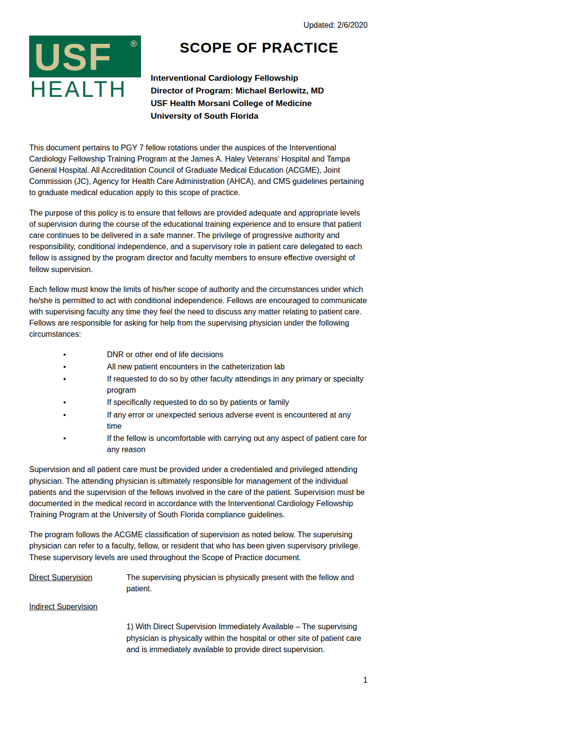Updated: 2/6/2020
USF® HEALTH
SCOPE OF PRACTICE
Interventional Cardiology Fellowship
Director of Program: Michael Berlowitz, MD
USF Health Morsani College of Medicine
University of South Florida
This document pertains to PGY 7 fellow rotations under the auspices of the Interventional Cardiology Fellowship Training Program at the James A. Haley Veterans’ Hospital and Tampa General Hospital. All Accreditation Council of Graduate Medical Education (ACGME), Joint Commission (JC), Agency for Health Care Administration (AHCA), and CMS guidelines pertaining to graduate medical education apply to this scope of practice.
The purpose of this policy is to ensure that fellows are provided adequate and appropriate levels of supervision during the course of the educational training experience and to ensure that patient care continues to be delivered in a safe manner. The privilege of progressive authority and responsibility, conditional independence, and a supervisory role in patient care delegated to each fellow is assigned by the program director and faculty members to ensure effective oversight of fellow supervision.
Each fellow must know the limits of his/her scope of authority and the circumstances under which he/she is permitted to act with conditional independence. Fellows are encouraged to communicate with supervising faculty any time they feel the need to discuss any matter relating to patient care. Fellows are responsible for asking for help from the supervising physician under the following circumstances:
DNR or other end of life decisions
All new patient encounters in the catheterization lab
If requested to do so by other faculty attendings in any primary or specialty program
If specifically requested to do so by patients or family
If any error or unexpected serious adverse event is encountered at any time
If the fellow is uncomfortable with carrying out any aspect of patient care for any reason
Supervision and all patient care must be provided under a credentialed and privileged attending physician. The attending physician is ultimately responsible for management of the individual patients and the supervision of the fellows involved in the care of the patient. Supervision must be documented in the medical record in accordance with the Interventional Cardiology Fellowship Training Program at the University of South Florida compliance guidelines.
The program follows the ACGME classification of supervision as noted below. The supervising physician can refer to a faculty, fellow, or resident that who has been given supervisory privilege. These supervisory levels are used throughout the Scope of Practice document.
Direct Supervision
The supervising physician is physically present with the fellow and patient.
Indirect Supervision
1) With Direct Supervision Immediately Available – The supervising physician is physically within the hospital or other site of patient care and is immediately available to provide direct supervision.
1